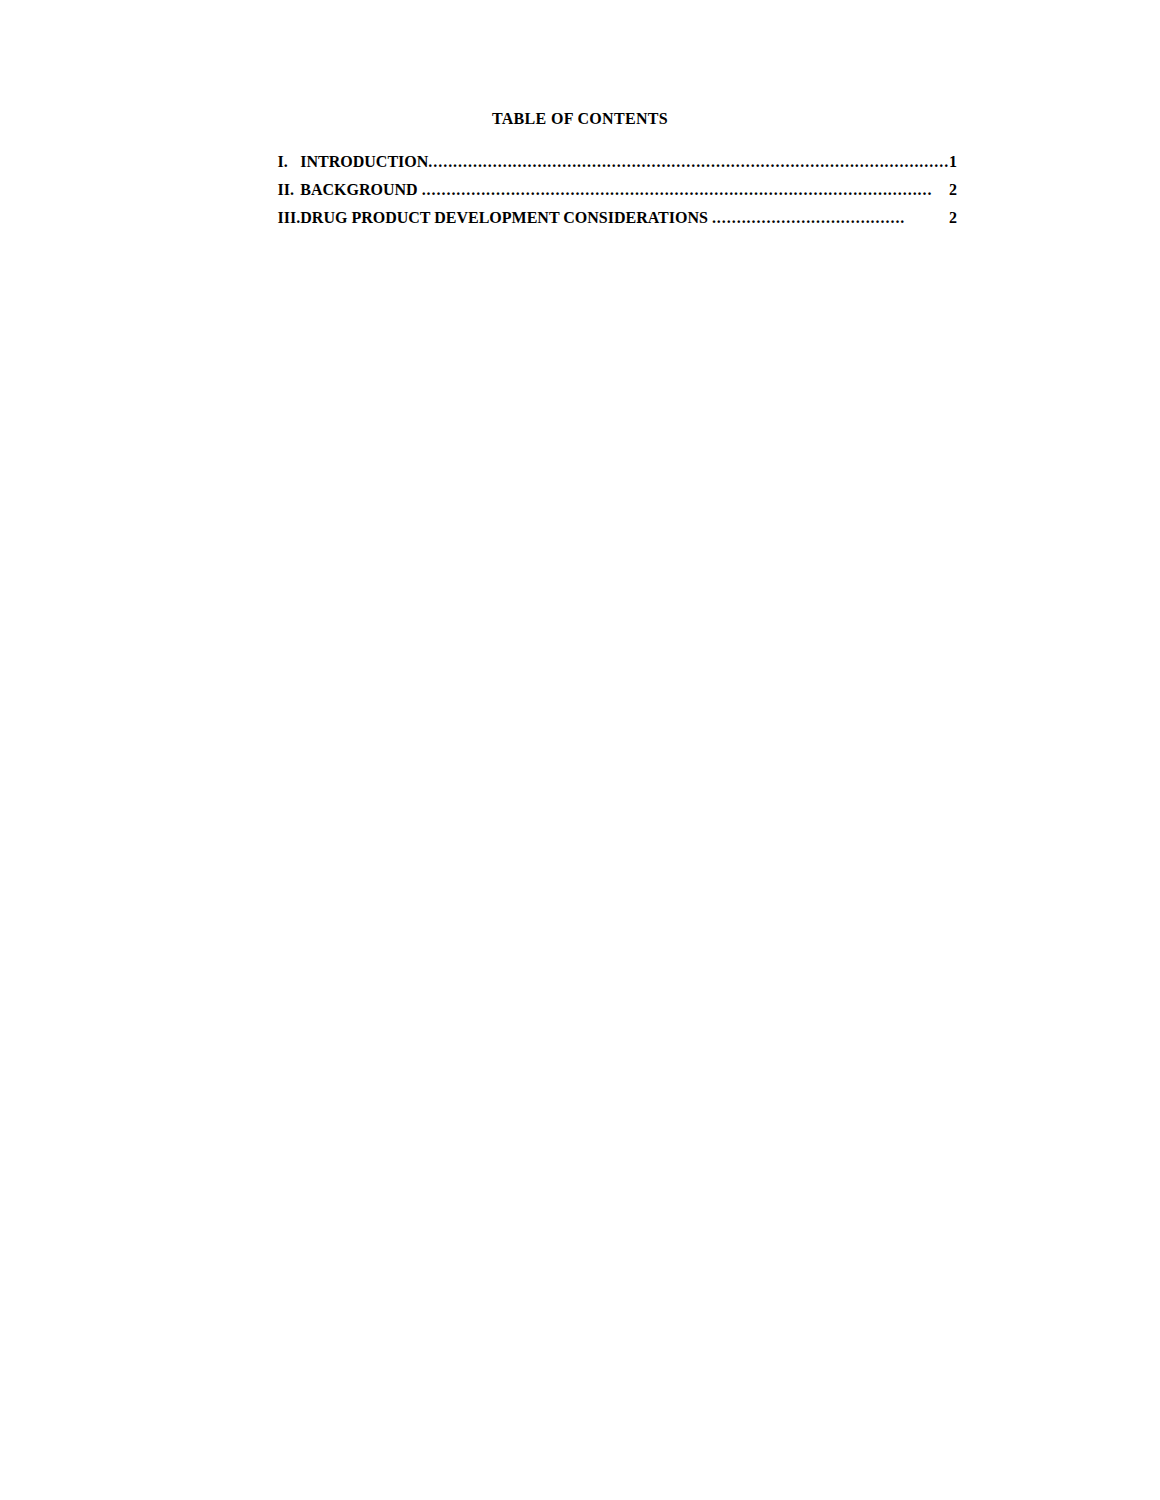TABLE OF CONTENTS
| I. | INTRODUCTION ......................................................................................................... | 1 |
| II. | BACKGROUND ....................................................................................................... | 2 |
| III. | DRUG PRODUCT DEVELOPMENT CONSIDERATIONS ....................................... | 2 |